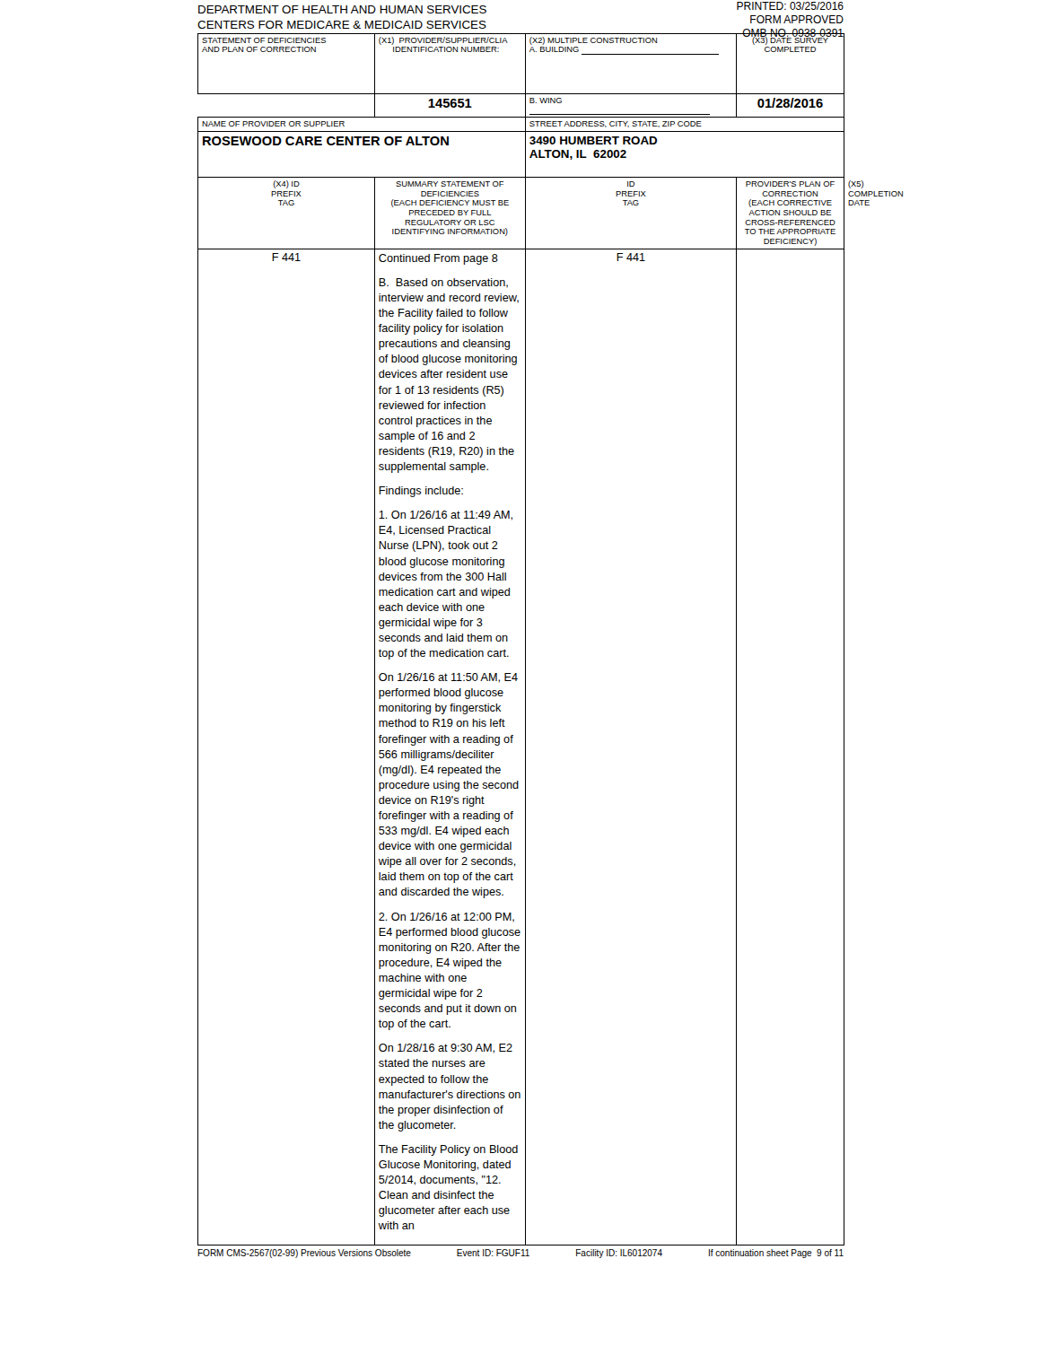PRINTED: 03/25/2016
FORM APPROVED
OMB NO. 0938-0391
DEPARTMENT OF HEALTH AND HUMAN SERVICES
CENTERS FOR MEDICARE & MEDICAID SERVICES
| STATEMENT OF DEFICIENCIES AND PLAN OF CORRECTION | (X1) PROVIDER/SUPPLIER/CLIA IDENTIFICATION NUMBER: | (X2) MULTIPLE CONSTRUCTION A. BUILDING | (X3) DATE SURVEY COMPLETED |
| | 145651 | B. WING | 01/28/2016 |
| NAME OF PROVIDER OR SUPPLIER | STREET ADDRESS, CITY, STATE, ZIP CODE |
| ROSEWOOD CARE CENTER OF ALTON | 3490 HUMBERT ROAD ALTON, IL 62002 |
| (X4) ID PREFIX TAG | SUMMARY STATEMENT OF DEFICIENCIES (EACH DEFICIENCY MUST BE PRECEDED BY FULL REGULATORY OR LSC IDENTIFYING INFORMATION) | ID PREFIX TAG | PROVIDER'S PLAN OF CORRECTION (EACH CORRECTIVE ACTION SHOULD BE CROSS-REFERENCED TO THE APPROPRIATE DEFICIENCY) | (X5) COMPLETION DATE |
| F 441 | Continued From page 8 B. Based on observation, interview and record review, the Facility failed to follow facility policy for isolation precautions and cleansing of blood glucose monitoring devices after resident use for 1 of 13 residents (R5) reviewed for infection control practices in the sample of 16 and 2 residents (R19, R20) in the supplemental sample. Findings include: 1. On 1/26/16 at 11:49 AM, E4, Licensed Practical Nurse (LPN), took out 2 blood glucose monitoring devices from the 300 Hall medication cart and wiped each device with one germicidal wipe for 3 seconds and laid them on top of the medication cart. On 1/26/16 at 11:50 AM, E4 performed blood glucose monitoring by fingerstick method to R19 on his left forefinger with a reading of 566 milligrams/deciliter (mg/dl). E4 repeated the procedure using the second device on R19's right forefinger with a reading of 533 mg/dl. E4 wiped each device with one germicidal wipe all over for 2 seconds, laid them on top of the cart and discarded the wipes. 2. On 1/26/16 at 12:00 PM, E4 performed blood glucose monitoring on R20. After the procedure, E4 wiped the machine with one germicidal wipe for 2 seconds and put it down on top of the cart. On 1/28/16 at 9:30 AM, E2 stated the nurses are expected to follow the manufacturer's directions on the proper disinfection of the glucometer. The Facility Policy on Blood Glucose Monitoring, dated 5/2014, documents, "12. Clean and disinfect the glucometer after each use with an | F 441 | | |
FORM CMS-2567(02-99) Previous Versions Obsolete
Event ID: FGUF11
Facility ID: IL6012074
If continuation sheet Page 9 of 11